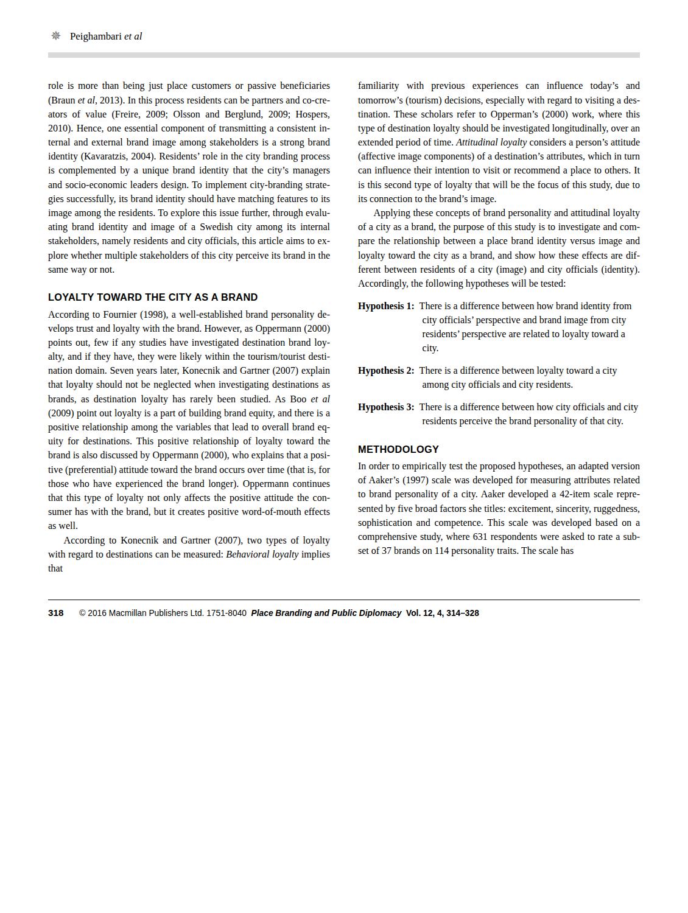✵ Peighambari et al
role is more than being just place customers or passive beneficiaries (Braun et al, 2013). In this process residents can be partners and co-creators of value (Freire, 2009; Olsson and Berglund, 2009; Hospers, 2010). Hence, one essential component of transmitting a consistent internal and external brand image among stakeholders is a strong brand identity (Kavaratzis, 2004). Residents’ role in the city branding process is complemented by a unique brand identity that the city’s managers and socio-economic leaders design. To implement city-branding strategies successfully, its brand identity should have matching features to its image among the residents. To explore this issue further, through evaluating brand identity and image of a Swedish city among its internal stakeholders, namely residents and city officials, this article aims to explore whether multiple stakeholders of this city perceive its brand in the same way or not.
Loyalty toward the city as a brand
According to Fournier (1998), a well-established brand personality develops trust and loyalty with the brand. However, as Oppermann (2000) points out, few if any studies have investigated destination brand loyalty, and if they have, they were likely within the tourism/tourist destination domain. Seven years later, Konecnik and Gartner (2007) explain that loyalty should not be neglected when investigating destinations as brands, as destination loyalty has rarely been studied. As Boo et al (2009) point out loyalty is a part of building brand equity, and there is a positive relationship among the variables that lead to overall brand equity for destinations. This positive relationship of loyalty toward the brand is also discussed by Oppermann (2000), who explains that a positive (preferential) attitude toward the brand occurs over time (that is, for those who have experienced the brand longer). Oppermann continues that this type of loyalty not only affects the positive attitude the consumer has with the brand, but it creates positive word-of-mouth effects as well.
According to Konecnik and Gartner (2007), two types of loyalty with regard to destinations can be measured: Behavioral loyalty implies that
familiarity with previous experiences can influence today’s and tomorrow’s (tourism) decisions, especially with regard to visiting a destination. These scholars refer to Opperman’s (2000) work, where this type of destination loyalty should be investigated longitudinally, over an extended period of time. Attitudinal loyalty considers a person’s attitude (affective image components) of a destination’s attributes, which in turn can influence their intention to visit or recommend a place to others. It is this second type of loyalty that will be the focus of this study, due to its connection to the brand’s image.
Applying these concepts of brand personality and attitudinal loyalty of a city as a brand, the purpose of this study is to investigate and compare the relationship between a place brand identity versus image and loyalty toward the city as a brand, and show how these effects are different between residents of a city (image) and city officials (identity). Accordingly, the following hypotheses will be tested:
Hypothesis 1: There is a difference between how brand identity from city officials’ perspective and brand image from city residents’ perspective are related to loyalty toward a city.
Hypothesis 2: There is a difference between loyalty toward a city among city officials and city residents.
Hypothesis 3: There is a difference between how city officials and city residents perceive the brand personality of that city.
Methodology
In order to empirically test the proposed hypotheses, an adapted version of Aaker’s (1997) scale was developed for measuring attributes related to brand personality of a city. Aaker developed a 42-item scale represented by five broad factors she titles: excitement, sincerity, ruggedness, sophistication and competence. This scale was developed based on a comprehensive study, where 631 respondents were asked to rate a subset of 37 brands on 114 personality traits. The scale has
318 © 2016 Macmillan Publishers Ltd. 1751-8040 Place Branding and Public Diplomacy Vol. 12, 4, 314–328